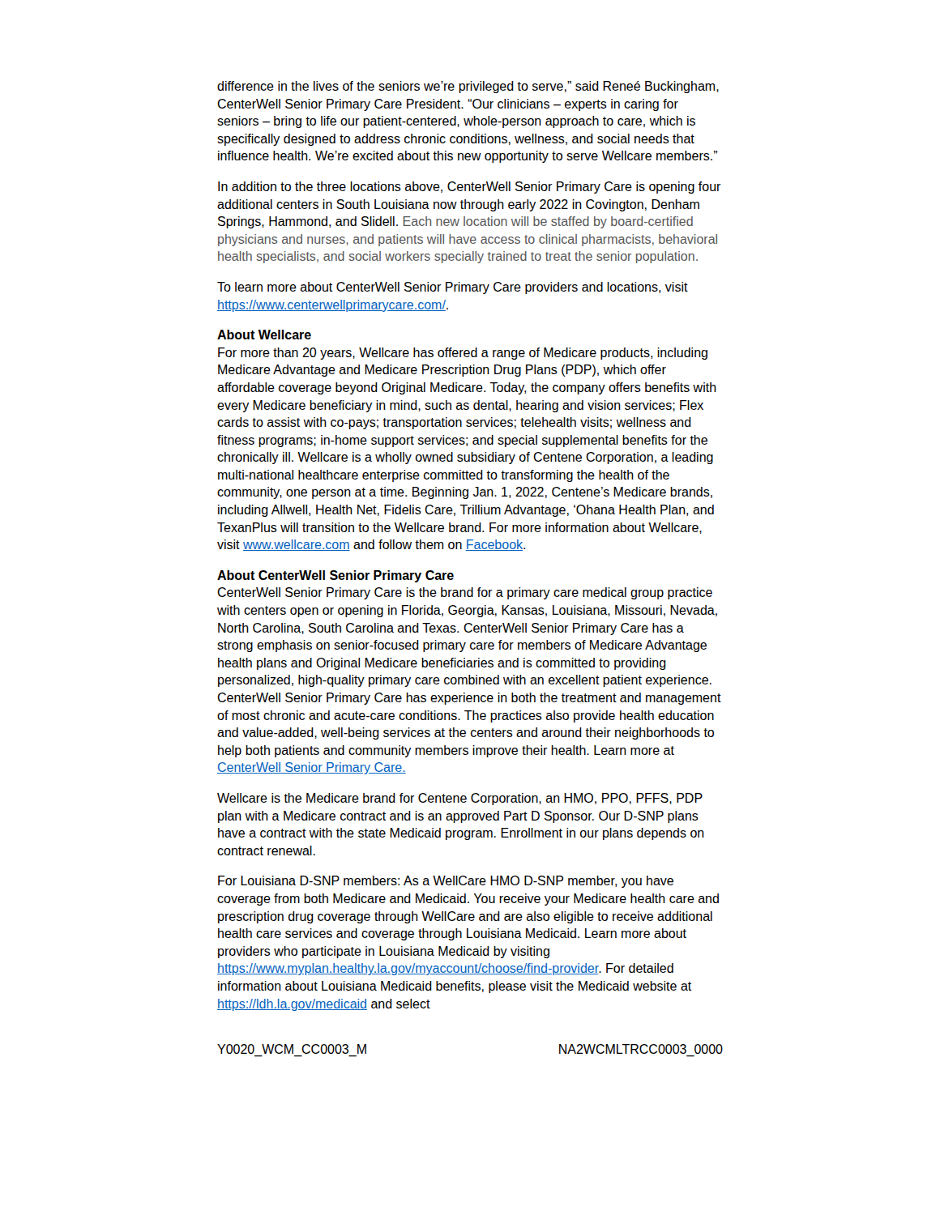difference in the lives of the seniors we’re privileged to serve,” said Reneé Buckingham, CenterWell Senior Primary Care President. “Our clinicians – experts in caring for seniors – bring to life our patient-centered, whole-person approach to care, which is specifically designed to address chronic conditions, wellness, and social needs that influence health. We’re excited about this new opportunity to serve Wellcare members.”
In addition to the three locations above, CenterWell Senior Primary Care is opening four additional centers in South Louisiana now through early 2022 in Covington, Denham Springs, Hammond, and Slidell. Each new location will be staffed by board-certified physicians and nurses, and patients will have access to clinical pharmacists, behavioral health specialists, and social workers specially trained to treat the senior population.
To learn more about CenterWell Senior Primary Care providers and locations, visit https://www.centerwellprimarycare.com/.
About Wellcare
For more than 20 years, Wellcare has offered a range of Medicare products, including Medicare Advantage and Medicare Prescription Drug Plans (PDP), which offer affordable coverage beyond Original Medicare. Today, the company offers benefits with every Medicare beneficiary in mind, such as dental, hearing and vision services; Flex cards to assist with co-pays; transportation services; telehealth visits; wellness and fitness programs; in-home support services; and special supplemental benefits for the chronically ill. Wellcare is a wholly owned subsidiary of Centene Corporation, a leading multi-national healthcare enterprise committed to transforming the health of the community, one person at a time. Beginning Jan. 1, 2022, Centene’s Medicare brands, including Allwell, Health Net, Fidelis Care, Trillium Advantage, ‘Ohana Health Plan, and TexanPlus will transition to the Wellcare brand. For more information about Wellcare, visit www.wellcare.com and follow them on Facebook.
About CenterWell Senior Primary Care
CenterWell Senior Primary Care is the brand for a primary care medical group practice with centers open or opening in Florida, Georgia, Kansas, Louisiana, Missouri, Nevada, North Carolina, South Carolina and Texas. CenterWell Senior Primary Care has a strong emphasis on senior-focused primary care for members of Medicare Advantage health plans and Original Medicare beneficiaries and is committed to providing personalized, high-quality primary care combined with an excellent patient experience. CenterWell Senior Primary Care has experience in both the treatment and management of most chronic and acute-care conditions. The practices also provide health education and value-added, well-being services at the centers and around their neighborhoods to help both patients and community members improve their health. Learn more at CenterWell Senior Primary Care.
Wellcare is the Medicare brand for Centene Corporation, an HMO, PPO, PFFS, PDP plan with a Medicare contract and is an approved Part D Sponsor. Our D-SNP plans have a contract with the state Medicaid program. Enrollment in our plans depends on contract renewal.
For Louisiana D-SNP members: As a WellCare HMO D-SNP member, you have coverage from both Medicare and Medicaid. You receive your Medicare health care and prescription drug coverage through WellCare and are also eligible to receive additional health care services and coverage through Louisiana Medicaid. Learn more about providers who participate in Louisiana Medicaid by visiting https://www.myplan.healthy.la.gov/myaccount/choose/find-provider. For detailed information about Louisiana Medicaid benefits, please visit the Medicaid website at https://ldh.la.gov/medicaid and select
Y0020_WCM_CC0003_M NA2WCMLTRCC0003_0000